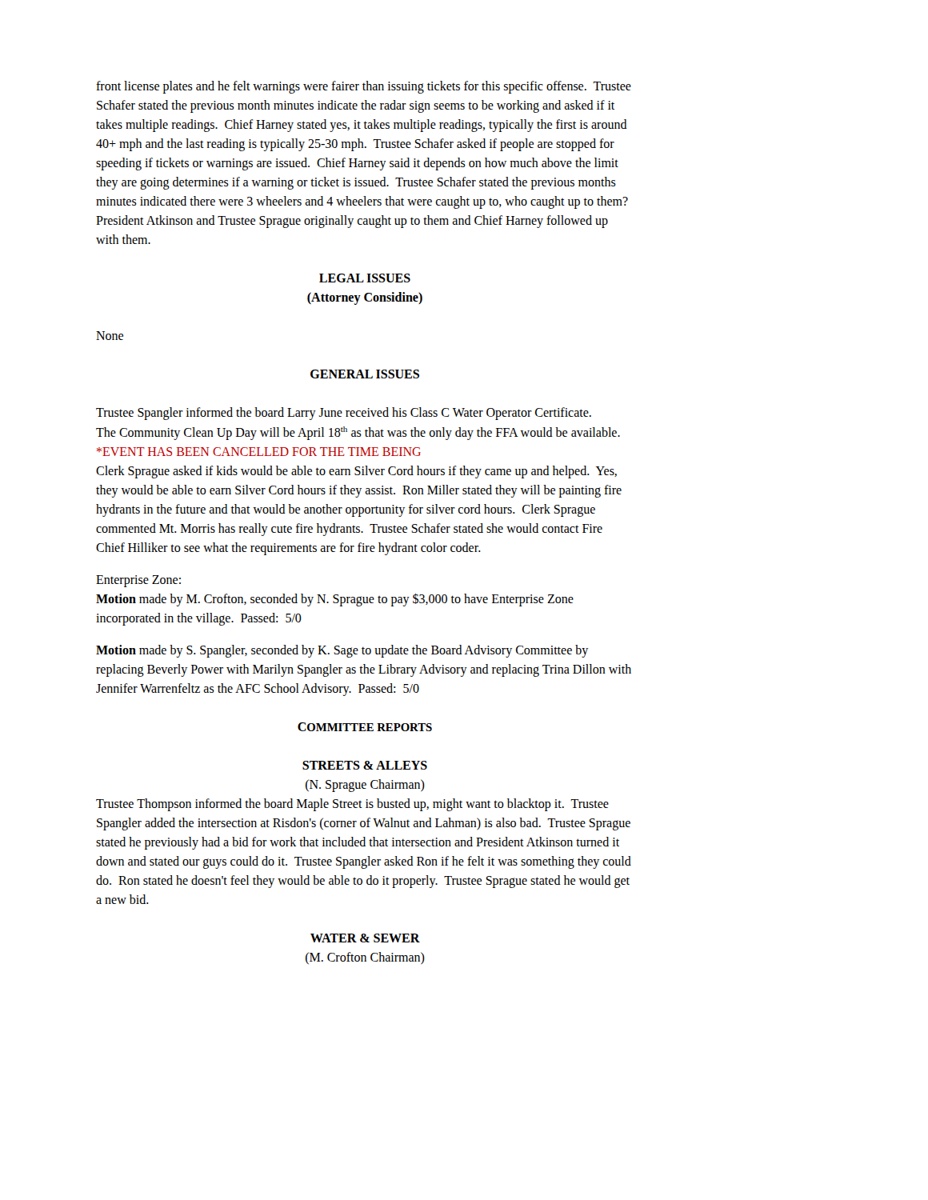front license plates and he felt warnings were fairer than issuing tickets for this specific offense. Trustee Schafer stated the previous month minutes indicate the radar sign seems to be working and asked if it takes multiple readings. Chief Harney stated yes, it takes multiple readings, typically the first is around 40+ mph and the last reading is typically 25-30 mph. Trustee Schafer asked if people are stopped for speeding if tickets or warnings are issued. Chief Harney said it depends on how much above the limit they are going determines if a warning or ticket is issued. Trustee Schafer stated the previous months minutes indicated there were 3 wheelers and 4 wheelers that were caught up to, who caught up to them? President Atkinson and Trustee Sprague originally caught up to them and Chief Harney followed up with them.
LEGAL ISSUES
(Attorney Considine)
None
GENERAL ISSUES
Trustee Spangler informed the board Larry June received his Class C Water Operator Certificate.
The Community Clean Up Day will be April 18th as that was the only day the FFA would be available. *EVENT HAS BEEN CANCELLED FOR THE TIME BEING
Clerk Sprague asked if kids would be able to earn Silver Cord hours if they came up and helped. Yes, they would be able to earn Silver Cord hours if they assist. Ron Miller stated they will be painting fire hydrants in the future and that would be another opportunity for silver cord hours. Clerk Sprague commented Mt. Morris has really cute fire hydrants. Trustee Schafer stated she would contact Fire Chief Hilliker to see what the requirements are for fire hydrant color coder.
Enterprise Zone:
Motion made by M. Crofton, seconded by N. Sprague to pay $3,000 to have Enterprise Zone incorporated in the village. Passed: 5/0
Motion made by S. Spangler, seconded by K. Sage to update the Board Advisory Committee by replacing Beverly Power with Marilyn Spangler as the Library Advisory and replacing Trina Dillon with Jennifer Warrenfeltz as the AFC School Advisory. Passed: 5/0
COMMITTEE REPORTS
STREETS & ALLEYS
(N. Sprague Chairman)
Trustee Thompson informed the board Maple Street is busted up, might want to blacktop it. Trustee Spangler added the intersection at Risdon's (corner of Walnut and Lahman) is also bad. Trustee Sprague stated he previously had a bid for work that included that intersection and President Atkinson turned it down and stated our guys could do it. Trustee Spangler asked Ron if he felt it was something they could do. Ron stated he doesn't feel they would be able to do it properly. Trustee Sprague stated he would get a new bid.
WATER & SEWER
(M. Crofton Chairman)